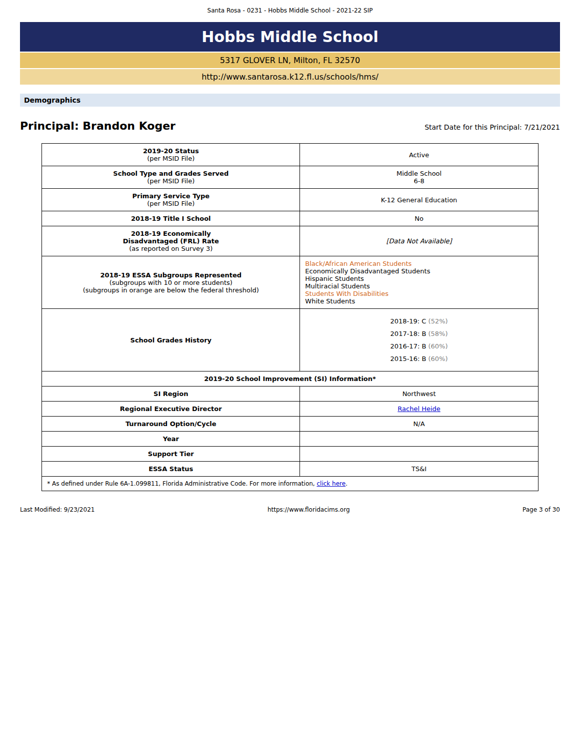Santa Rosa - 0231 - Hobbs Middle School - 2021-22 SIP
Hobbs Middle School
5317 GLOVER LN, Milton, FL 32570
http://www.santarosa.k12.fl.us/schools/hms/
Demographics
Principal: Brandon Koger
Start Date for this Principal: 7/21/2021
| 2019-20 Status (per MSID File) | Active |
| School Type and Grades Served (per MSID File) | Middle School 6-8 |
| Primary Service Type (per MSID File) | K-12 General Education |
| 2018-19 Title I School | No |
| 2018-19 Economically Disadvantaged (FRL) Rate (as reported on Survey 3) | [Data Not Available] |
| 2018-19 ESSA Subgroups Represented (subgroups with 10 or more students) (subgroups in orange are below the federal threshold) | Black/African American Students Economically Disadvantaged Students Hispanic Students Multiracial Students Students With Disabilities White Students |
| School Grades History | 2018-19: C (52%) 2017-18: B (58%) 2016-17: B (60%) 2015-16: B (60%) |
| 2019-20 School Improvement (SI) Information* |
| SI Region | Northwest |
| Regional Executive Director | Rachel Heide |
| Turnaround Option/Cycle | N/A |
| Year | |
| Support Tier | |
| ESSA Status | TS&I |
| * As defined under Rule 6A-1.099811, Florida Administrative Code. For more information, click here . |
Last Modified: 9/23/2021
https://www.floridacims.org
Page 3 of 30